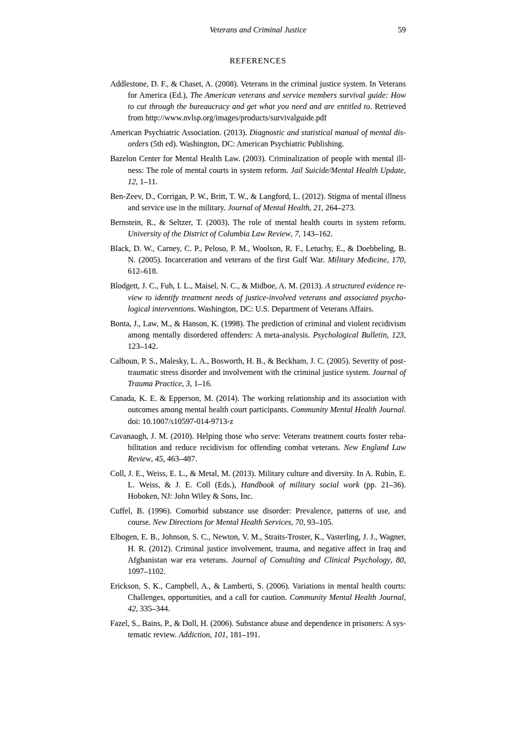Veterans and Criminal Justice 59
REFERENCES
Addlestone, D. F., & Chaset, A. (2008). Veterans in the criminal justice system. In Veterans for America (Ed.), The American veterans and service members survival guide: How to cut through the bureaucracy and get what you need and are entitled to. Retrieved from http://www.nvlsp.org/images/products/survivalguide.pdf
American Psychiatric Association. (2013). Diagnostic and statistical manual of mental disorders (5th ed). Washington, DC: American Psychiatric Publishing.
Bazelon Center for Mental Health Law. (2003). Criminalization of people with mental illness: The role of mental courts in system reform. Jail Suicide/Mental Health Update, 12, 1–11.
Ben-Zeev, D., Corrigan, P. W., Britt, T. W., & Langford, L. (2012). Stigma of mental illness and service use in the military. Journal of Mental Health, 21, 264–273.
Bernstein, R., & Seltzer, T. (2003). The role of mental health courts in system reform. University of the District of Columbia Law Review, 7, 143–162.
Black, D. W., Carney, C. P., Peloso, P. M., Woolson, R. F., Letuchy, E., & Doebbeling, B. N. (2005). Incarceration and veterans of the first Gulf War. Military Medicine, 170, 612–618.
Blodgett, J. C., Fuh, I. L., Maisel, N. C., & Midboe, A. M. (2013). A structured evidence review to identify treatment needs of justice-involved veterans and associated psychological interventions. Washington, DC: U.S. Department of Veterans Affairs.
Bonta, J., Law, M., & Hanson, K. (1998). The prediction of criminal and violent recidivism among mentally disordered offenders: A meta-analysis. Psychological Bulletin, 123, 123–142.
Calhoun, P. S., Malesky, L. A., Bosworth, H. B., & Beckham, J. C. (2005). Severity of posttraumatic stress disorder and involvement with the criminal justice system. Journal of Trauma Practice, 3, 1–16.
Canada, K. E. & Epperson, M. (2014). The working relationship and its association with outcomes among mental health court participants. Community Mental Health Journal. doi: 10.1007/s10597-014-9713-z
Cavanaugh, J. M. (2010). Helping those who serve: Veterans treatment courts foster rehabilitation and reduce recidivism for offending combat veterans. New England Law Review, 45, 463–487.
Coll, J. E., Weiss, E. L., & Metal, M. (2013). Military culture and diversity. In A. Rubin, E. L. Weiss, & J. E. Coll (Eds.), Handbook of military social work (pp. 21–36). Hoboken, NJ: John Wiley & Sons, Inc.
Cuffel, B. (1996). Comorbid substance use disorder: Prevalence, patterns of use, and course. New Directions for Mental Health Services, 70, 93–105.
Elbogen, E. B., Johnson, S. C., Newton, V. M., Straits-Troster, K., Vasterling, J. J., Wagner, H. R. (2012). Criminal justice involvement, trauma, and negative affect in Iraq and Afghanistan war era veterans. Journal of Consulting and Clinical Psychology, 80, 1097–1102.
Erickson, S. K., Campbell, A., & Lamberti, S. (2006). Variations in mental health courts: Challenges, opportunities, and a call for caution. Community Mental Health Journal, 42, 335–344.
Fazel, S., Bains, P., & Doll, H. (2006). Substance abuse and dependence in prisoners: A systematic review. Addiction, 101, 181–191.